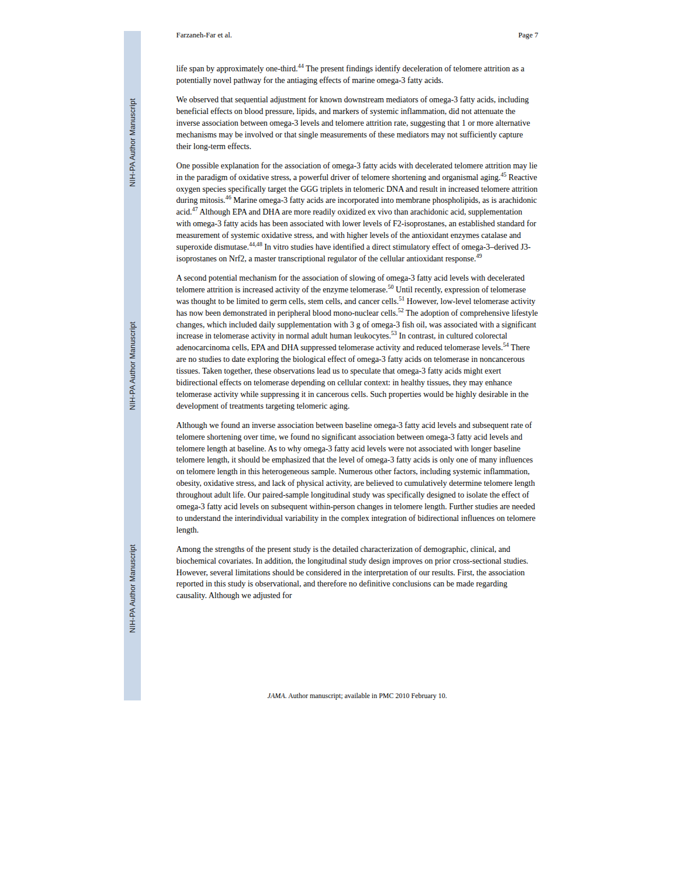NIH-PA Author Manuscript NIH-PA Author Manuscript NIH-PA Author Manuscript
Farzaneh-Far et al.
Page 7
life span by approximately one-third.44 The present findings identify deceleration of telomere attrition as a potentially novel pathway for the antiaging effects of marine omega-3 fatty acids.
We observed that sequential adjustment for known downstream mediators of omega-3 fatty acids, including beneficial effects on blood pressure, lipids, and markers of systemic inflammation, did not attenuate the inverse association between omega-3 levels and telomere attrition rate, suggesting that 1 or more alternative mechanisms may be involved or that single measurements of these mediators may not sufficiently capture their long-term effects.
One possible explanation for the association of omega-3 fatty acids with decelerated telomere attrition may lie in the paradigm of oxidative stress, a powerful driver of telomere shortening and organismal aging.45 Reactive oxygen species specifically target the GGG triplets in telomeric DNA and result in increased telomere attrition during mitosis.46 Marine omega-3 fatty acids are incorporated into membrane phospholipids, as is arachidonic acid.47 Although EPA and DHA are more readily oxidized ex vivo than arachidonic acid, supplementation with omega-3 fatty acids has been associated with lower levels of F2-isoprostanes, an established standard for measurement of systemic oxidative stress, and with higher levels of the antioxidant enzymes catalase and superoxide dismutase.44,48 In vitro studies have identified a direct stimulatory effect of omega-3–derived J3-isoprostanes on Nrf2, a master transcriptional regulator of the cellular antioxidant response.49
A second potential mechanism for the association of slowing of omega-3 fatty acid levels with decelerated telomere attrition is increased activity of the enzyme telomerase.50 Until recently, expression of telomerase was thought to be limited to germ cells, stem cells, and cancer cells.51 However, low-level telomerase activity has now been demonstrated in peripheral blood mono-nuclear cells.52 The adoption of comprehensive lifestyle changes, which included daily supplementation with 3 g of omega-3 fish oil, was associated with a significant increase in telomerase activity in normal adult human leukocytes.53 In contrast, in cultured colorectal adenocarcinoma cells, EPA and DHA suppressed telomerase activity and reduced telomerase levels.54 There are no studies to date exploring the biological effect of omega-3 fatty acids on telomerase in noncancerous tissues. Taken together, these observations lead us to speculate that omega-3 fatty acids might exert bidirectional effects on telomerase depending on cellular context: in healthy tissues, they may enhance telomerase activity while suppressing it in cancerous cells. Such properties would be highly desirable in the development of treatments targeting telomeric aging.
Although we found an inverse association between baseline omega-3 fatty acid levels and subsequent rate of telomere shortening over time, we found no significant association between omega-3 fatty acid levels and telomere length at baseline. As to why omega-3 fatty acid levels were not associated with longer baseline telomere length, it should be emphasized that the level of omega-3 fatty acids is only one of many influences on telomere length in this heterogeneous sample. Numerous other factors, including systemic inflammation, obesity, oxidative stress, and lack of physical activity, are believed to cumulatively determine telomere length throughout adult life. Our paired-sample longitudinal study was specifically designed to isolate the effect of omega-3 fatty acid levels on subsequent within-person changes in telomere length. Further studies are needed to understand the interindividual variability in the complex integration of bidirectional influences on telomere length.
Among the strengths of the present study is the detailed characterization of demographic, clinical, and biochemical covariates. In addition, the longitudinal study design improves on prior cross-sectional studies. However, several limitations should be considered in the interpretation of our results. First, the association reported in this study is observational, and therefore no definitive conclusions can be made regarding causality. Although we adjusted for
JAMA. Author manuscript; available in PMC 2010 February 10.